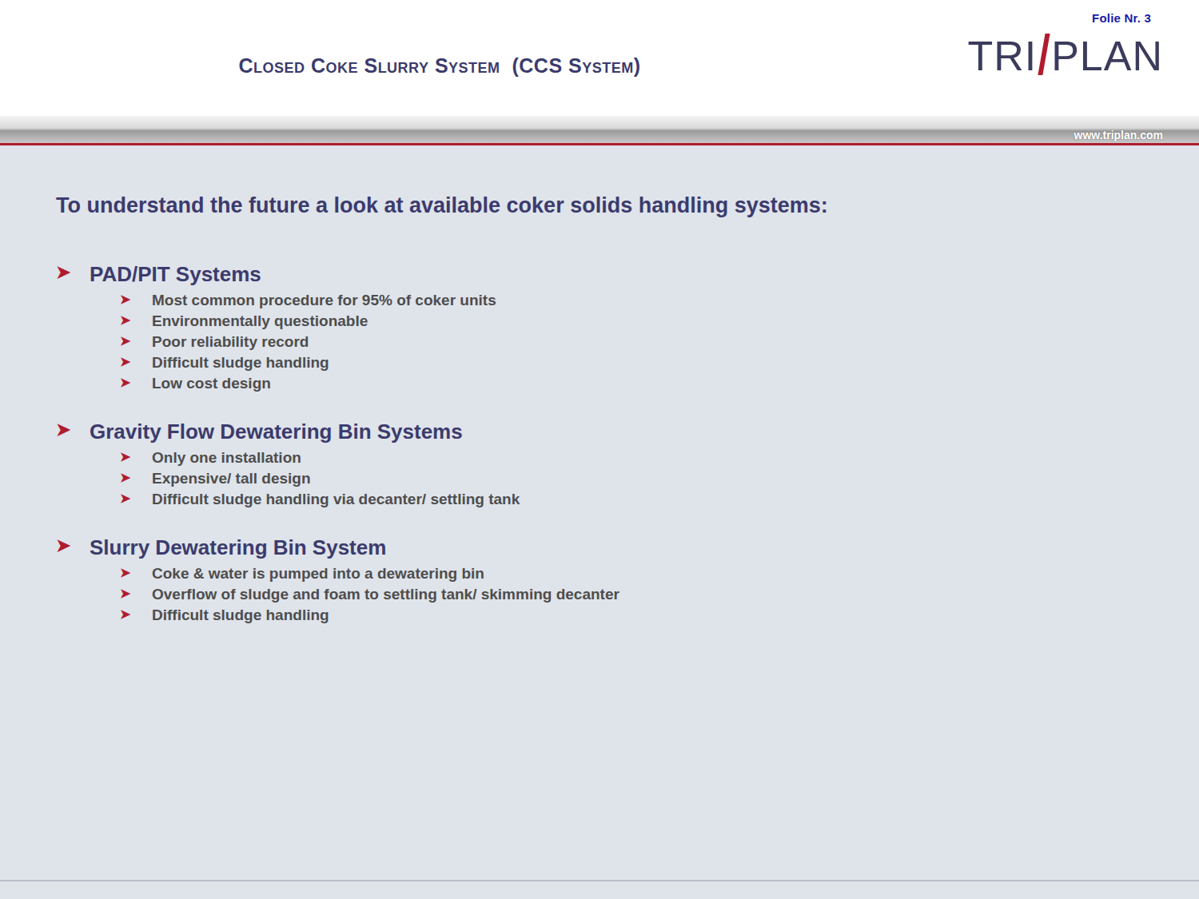Folie Nr. 3
Closed Coke Slurry System (CCS System)
TRI PLAN
www.triplan.com
To understand the future a look at available coker solids handling systems:
PAD/PIT Systems
Most common procedure for 95% of coker units
Environmentally questionable
Poor reliability record
Difficult sludge handling
Low cost design
Gravity Flow Dewatering Bin Systems
Only one installation
Expensive/ tall design
Difficult sludge handling via decanter/ settling tank
Slurry Dewatering Bin System
Coke & water is pumped into a dewatering bin
Overflow of sludge and foam to settling tank/ skimming decanter
Difficult sludge handling